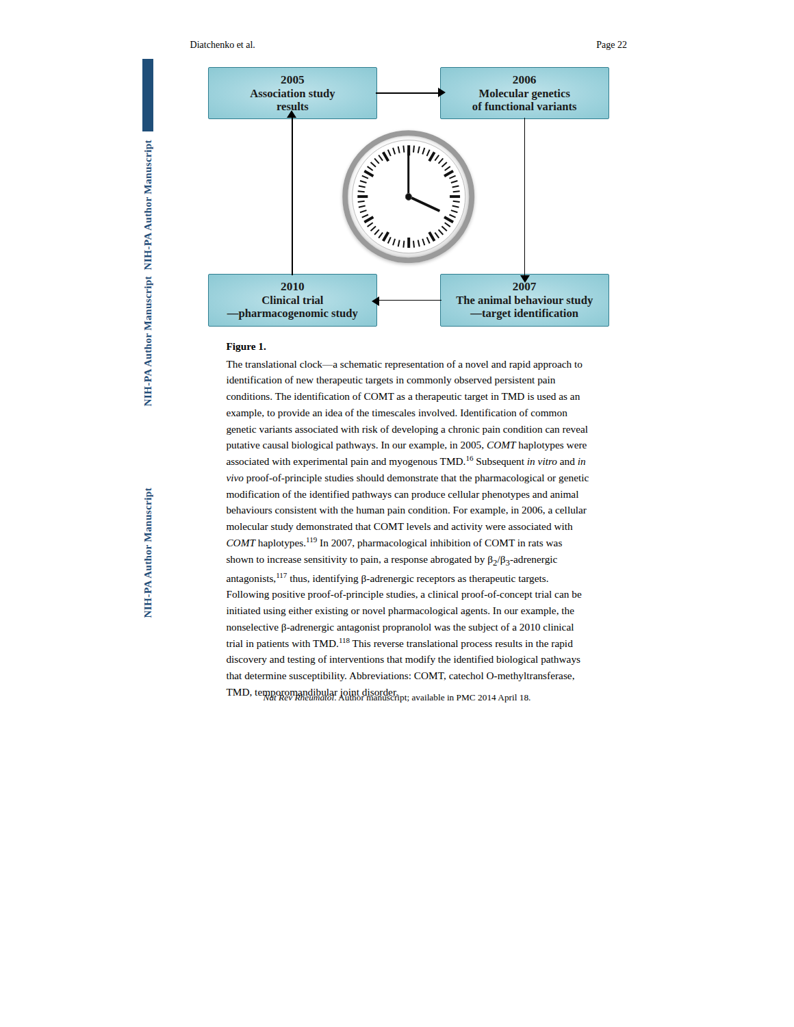NIH-PA Author Manuscript
NIH-PA Author Manuscript
NIH-PA Author Manuscript
Diatchenko et al.
Page 22
2005 Association study results
2006 Molecular genetics of functional variants
2010 Clinical trial —pharmacogenomic study
2007 The animal behaviour study —target identification
Figure 1. The translational clock—a schematic representation of a novel and rapid approach to identification of new therapeutic targets in commonly observed persistent pain conditions. The identification of COMT as a therapeutic target in TMD is used as an example, to provide an idea of the timescales involved. Identification of common genetic variants associated with risk of developing a chronic pain condition can reveal putative causal biological pathways. In our example, in 2005, COMT haplotypes were associated with experimental pain and myogenous TMD.16 Subsequent in vitro and in vivo proof-of-principle studies should demonstrate that the pharmacological or genetic modification of the identified pathways can produce cellular phenotypes and animal behaviours consistent with the human pain condition. For example, in 2006, a cellular molecular study demonstrated that COMT levels and activity were associated with COMT haplotypes.119 In 2007, pharmacological inhibition of COMT in rats was shown to increase sensitivity to pain, a response abrogated by β2/β3-adrenergic antagonists,117 thus, identifying β-adrenergic receptors as therapeutic targets. Following positive proof-of-principle studies, a clinical proof-of-concept trial can be initiated using either existing or novel pharmacological agents. In our example, the nonselective β-adrenergic antagonist propranolol was the subject of a 2010 clinical trial in patients with TMD.118 This reverse translational process results in the rapid discovery and testing of interventions that modify the identified biological pathways that determine susceptibility. Abbreviations: COMT, catechol O-methyltransferase, TMD, temporomandibular joint disorder.
Nat Rev Rheumatol. Author manuscript; available in PMC 2014 April 18.